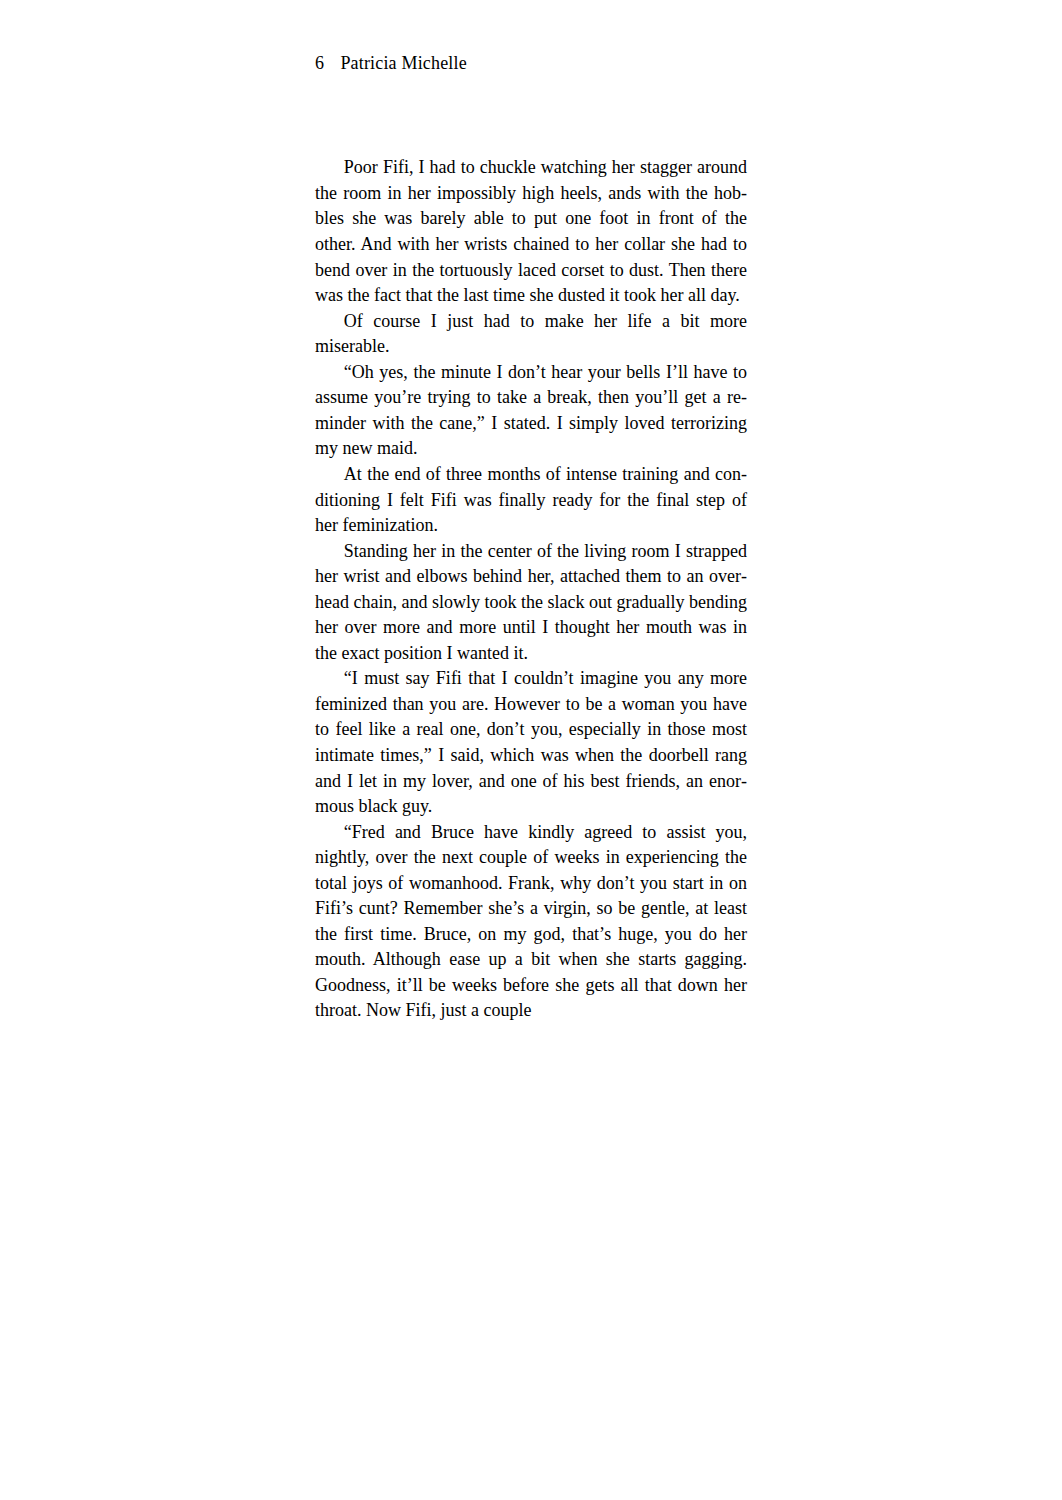6 Patricia Michelle
Poor Fifi, I had to chuckle watching her stagger around the room in her impossibly high heels, ands with the hobbles she was barely able to put one foot in front of the other. And with her wrists chained to her collar she had to bend over in the tortuously laced corset to dust. Then there was the fact that the last time she dusted it took her all day.
Of course I just had to make her life a bit more miserable.
“Oh yes, the minute I don’t hear your bells I’ll have to assume you’re trying to take a break, then you’ll get a reminder with the cane,” I stated. I simply loved terrorizing my new maid.
At the end of three months of intense training and conditioning I felt Fifi was finally ready for the final step of her feminization.
Standing her in the center of the living room I strapped her wrist and elbows behind her, attached them to an overhead chain, and slowly took the slack out gradually bending her over more and more until I thought her mouth was in the exact position I wanted it.
“I must say Fifi that I couldn’t imagine you any more feminized than you are. However to be a woman you have to feel like a real one, don’t you, especially in those most intimate times,” I said, which was when the doorbell rang and I let in my lover, and one of his best friends, an enormous black guy.
“Fred and Bruce have kindly agreed to assist you, nightly, over the next couple of weeks in experiencing the total joys of womanhood. Frank, why don’t you start in on Fifi’s cunt? Remember she’s a virgin, so be gentle, at least the first time. Bruce, on my god, that’s huge, you do her mouth. Although ease up a bit when she starts gagging. Goodness, it’ll be weeks before she gets all that down her throat. Now Fifi, just a couple